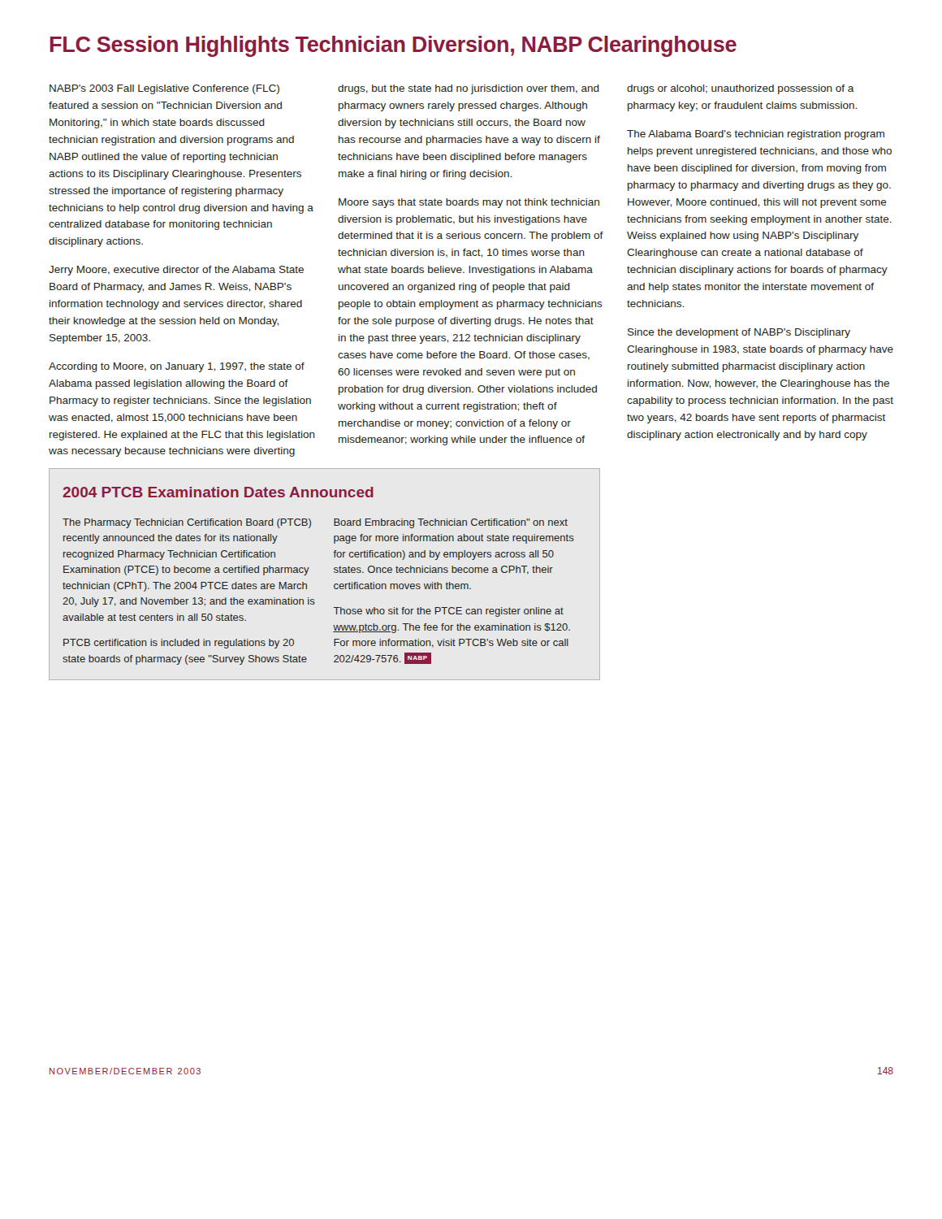FLC Session Highlights Technician Diversion, NABP Clearinghouse
NABP's 2003 Fall Legislative Conference (FLC) featured a session on "Technician Diversion and Monitoring," in which state boards discussed technician registration and diversion programs and NABP outlined the value of reporting technician actions to its Disciplinary Clearinghouse. Presenters stressed the importance of registering pharmacy technicians to help control drug diversion and having a centralized database for monitoring technician disciplinary actions.
Jerry Moore, executive director of the Alabama State Board of Pharmacy, and James R. Weiss, NABP's information technology and services director, shared their knowledge at the session held on Monday, September 15, 2003.
According to Moore, on January 1, 1997, the state of Alabama passed legislation allowing the Board of Pharmacy to register technicians. Since the legislation was enacted, almost 15,000 technicians have been registered. He explained at the FLC that this legislation was necessary because technicians were diverting drugs, but the state had no jurisdiction over them, and pharmacy owners rarely pressed charges. Although diversion by technicians still occurs, the Board now has recourse and pharmacies have a way to discern if technicians have been disciplined before managers make a final hiring or firing decision.
Moore says that state boards may not think technician diversion is problematic, but his investigations have determined that it is a serious concern. The problem of technician diversion is, in fact, 10 times worse than what state boards believe. Investigations in Alabama uncovered an organized ring of people that paid people to obtain employment as pharmacy technicians for the sole purpose of diverting drugs. He notes that in the past three years, 212 technician disciplinary cases have come before the Board. Of those cases, 60 licenses were revoked and seven were put on probation for drug diversion. Other violations included working without a current registration; theft of merchandise or money; conviction of a felony or misdemeanor; working while under the influence of drugs or alcohol; unauthorized possession of a pharmacy key; or fraudulent claims submission.
The Alabama Board's technician registration program helps prevent unregistered technicians, and those who have been disciplined for diversion, from moving from pharmacy to pharmacy and diverting drugs as they go. However, Moore continued, this will not prevent some technicians from seeking employment in another state. Weiss explained how using NABP's Disciplinary Clearinghouse can create a national database of technician disciplinary actions for boards of pharmacy and help states monitor the interstate movement of technicians.
Since the development of NABP's Disciplinary Clearinghouse in 1983, state boards of pharmacy have routinely submitted pharmacist disciplinary action information. Now, however, the Clearinghouse has the capability to process technician information. In the past two years, 42 boards have sent reports of pharmacist disciplinary action electronically and by hard copy
2004 PTCB Examination Dates Announced
The Pharmacy Technician Certification Board (PTCB) recently announced the dates for its nationally recognized Pharmacy Technician Certification Examination (PTCE) to become a certified pharmacy technician (CPhT). The 2004 PTCE dates are March 20, July 17, and November 13; and the examination is available at test centers in all 50 states.
PTCB certification is included in regulations by 20 state boards of pharmacy (see "Survey Shows State Board Embracing Technician Certification" on next page for more information about state requirements for certification) and by employers across all 50 states. Once technicians become a CPhT, their certification moves with them.
Those who sit for the PTCE can register online at www.ptcb.org. The fee for the examination is $120. For more information, visit PTCB's Web site or call 202/429-7576. NABP
NOVEMBER/DECEMBER 2003 148